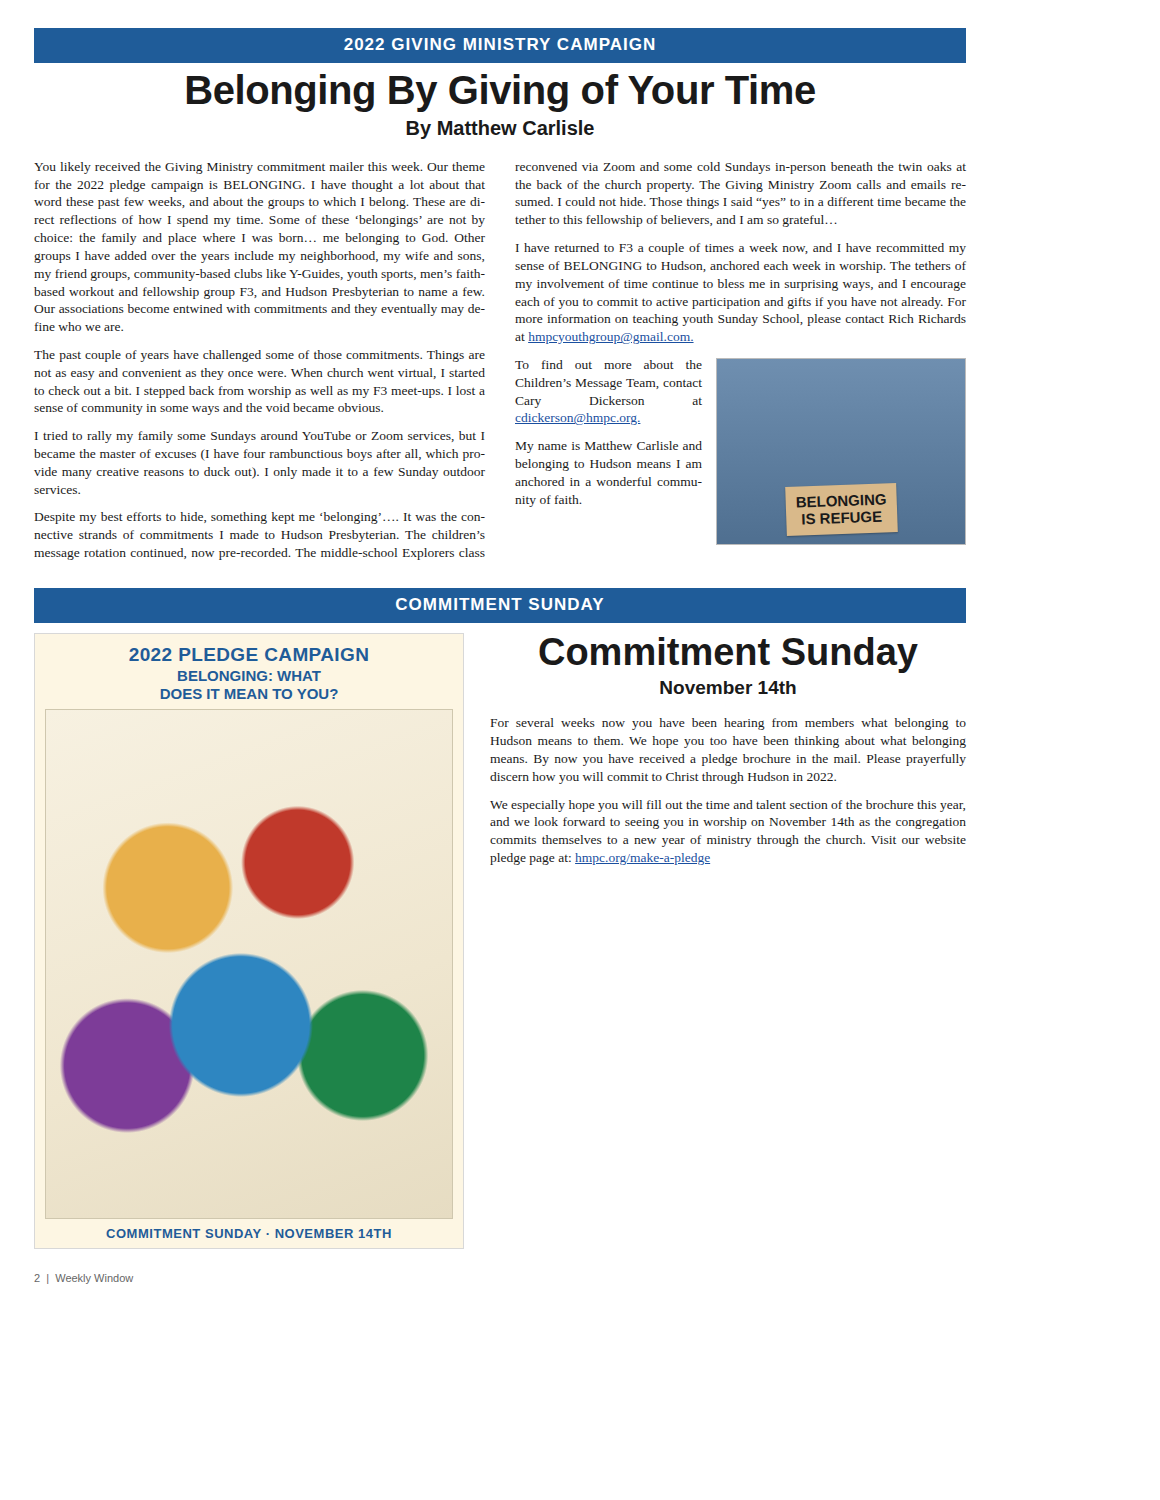2022 GIVING MINISTRY CAMPAIGN
Belonging By Giving of Your Time
By Matthew Carlisle
You likely received the Giving Ministry commitment mailer this week. Our theme for the 2022 pledge campaign is BELONGING. I have thought a lot about that word these past few weeks, and about the groups to which I belong. These are direct reflections of how I spend my time. Some of these ‘belongings’ are not by choice: the family and place where I was born… me belonging to God. Other groups I have added over the years include my neighborhood, my wife and sons, my friend groups, community-based clubs like Y-Guides, youth sports, men’s faith-based workout and fellowship group F3, and Hudson Presbyterian to name a few. Our associations become entwined with commitments and they eventually may define who we are.
The past couple of years have challenged some of those commitments. Things are not as easy and convenient as they once were. When church went virtual, I started to check out a bit. I stepped back from worship as well as my F3 meet-ups. I lost a sense of community in some ways and the void became obvious.
I tried to rally my family some Sundays around YouTube or Zoom services, but I became the master of excuses (I have four rambunctious boys after all, which provide many creative reasons to duck out). I only made it to a few Sunday outdoor services.
Despite my best efforts to hide, something kept me ‘belonging’…. It was the connective strands of commitments I made to Hudson Presbyterian. The children’s message rotation continued, now pre-recorded. The middle-school Explorers class reconvened via Zoom and some cold Sundays in-person beneath the twin oaks at the back of the church property. The Giving Ministry Zoom calls and emails resumed. I could not hide. Those things I said “yes” to in a different time became the tether to this fellowship of believers, and I am so grateful…
I have returned to F3 a couple of times a week now, and I have recommitted my sense of BELONGING to Hudson, anchored each week in worship. The tethers of my involvement of time continue to bless me in surprising ways, and I encourage each of you to commit to active participation and gifts if you have not already. For more information on teaching youth Sunday School, please contact Rich Richards at hmpcyouthgroup@gmail.com.
BELONGING
IS REFUGE
To find out more about the Children’s Message Team, contact Cary Dickerson at cdickerson@hmpc.org.
My name is Matthew Carlisle and belonging to Hudson means I am anchored in a wonderful community of faith.
COMMITMENT SUNDAY
2022 PLEDGE CAMPAIGN BELONGING: WHAT
DOES IT MEAN TO YOU?
COMMITMENT SUNDAY · NOVEMBER 14TH
Commitment Sunday
November 14th
For several weeks now you have been hearing from members what belonging to Hudson means to them. We hope you too have been thinking about what belonging means. By now you have received a pledge brochure in the mail. Please prayerfully discern how you will commit to Christ through Hudson in 2022.
We especially hope you will fill out the time and talent section of the brochure this year, and we look forward to seeing you in worship on November 14th as the congregation commits themselves to a new year of ministry through the church. Visit our website pledge page at: hmpc.org/make-a-pledge
2 | Weekly Window